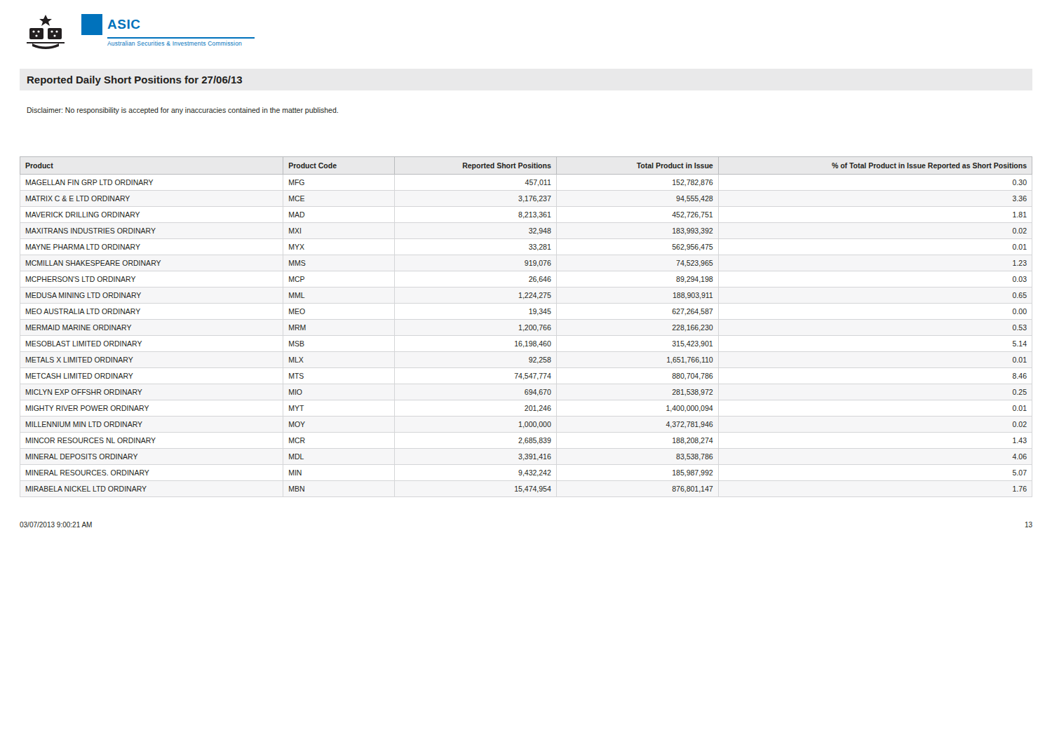ASIC
Australian Securities & Investments Commission
Reported Daily Short Positions for 27/06/13
Disclaimer: No responsibility is accepted for any inaccuracies contained in the matter published.
| Product | Product Code | Reported Short Positions | Total Product in Issue | % of Total Product in Issue Reported as Short Positions |
| --- | --- | --- | --- | --- |
| MAGELLAN FIN GRP LTD ORDINARY | MFG | 457,011 | 152,782,876 | 0.30 |
| MATRIX C & E LTD ORDINARY | MCE | 3,176,237 | 94,555,428 | 3.36 |
| MAVERICK DRILLING ORDINARY | MAD | 8,213,361 | 452,726,751 | 1.81 |
| MAXITRANS INDUSTRIES ORDINARY | MXI | 32,948 | 183,993,392 | 0.02 |
| MAYNE PHARMA LTD ORDINARY | MYX | 33,281 | 562,956,475 | 0.01 |
| MCMILLAN SHAKESPEARE ORDINARY | MMS | 919,076 | 74,523,965 | 1.23 |
| MCPHERSON'S LTD ORDINARY | MCP | 26,646 | 89,294,198 | 0.03 |
| MEDUSA MINING LTD ORDINARY | MML | 1,224,275 | 188,903,911 | 0.65 |
| MEO AUSTRALIA LTD ORDINARY | MEO | 19,345 | 627,264,587 | 0.00 |
| MERMAID MARINE ORDINARY | MRM | 1,200,766 | 228,166,230 | 0.53 |
| MESOBLAST LIMITED ORDINARY | MSB | 16,198,460 | 315,423,901 | 5.14 |
| METALS X LIMITED ORDINARY | MLX | 92,258 | 1,651,766,110 | 0.01 |
| METCASH LIMITED ORDINARY | MTS | 74,547,774 | 880,704,786 | 8.46 |
| MICLYN EXP OFFSHR ORDINARY | MIO | 694,670 | 281,538,972 | 0.25 |
| MIGHTY RIVER POWER ORDINARY | MYT | 201,246 | 1,400,000,094 | 0.01 |
| MILLENNIUM MIN LTD ORDINARY | MOY | 1,000,000 | 4,372,781,946 | 0.02 |
| MINCOR RESOURCES NL ORDINARY | MCR | 2,685,839 | 188,208,274 | 1.43 |
| MINERAL DEPOSITS ORDINARY | MDL | 3,391,416 | 83,538,786 | 4.06 |
| MINERAL RESOURCES. ORDINARY | MIN | 9,432,242 | 185,987,992 | 5.07 |
| MIRABELA NICKEL LTD ORDINARY | MBN | 15,474,954 | 876,801,147 | 1.76 |
03/07/2013 9:00:21 AM
13